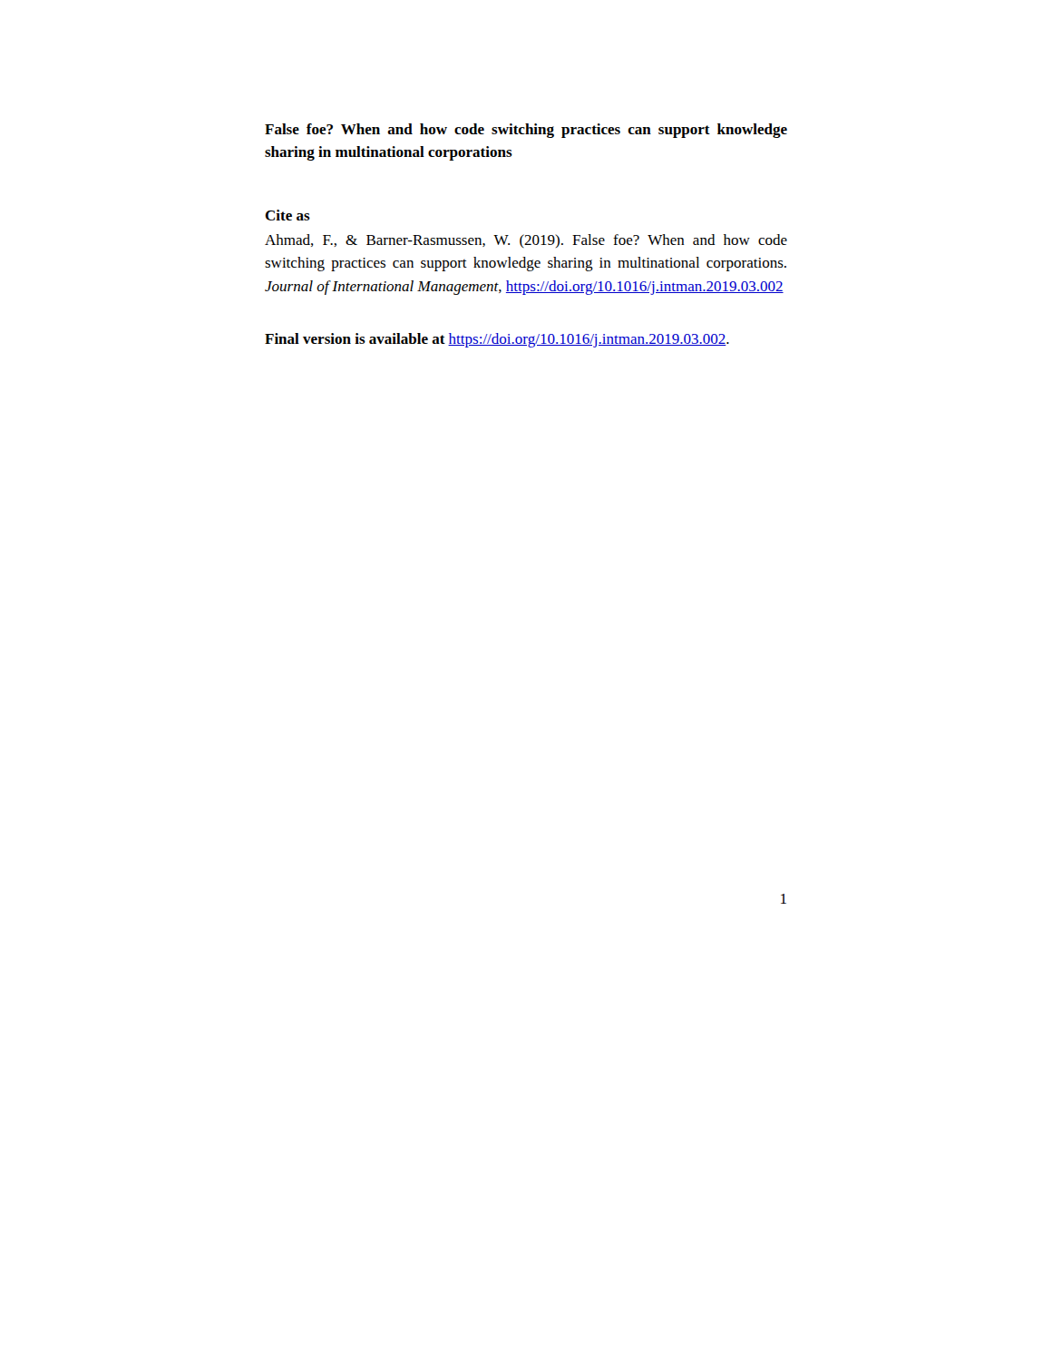False foe? When and how code switching practices can support knowledge sharing in multinational corporations
Cite as
Ahmad, F., & Barner-Rasmussen, W. (2019). False foe? When and how code switching practices can support knowledge sharing in multinational corporations. Journal of International Management, https://doi.org/10.1016/j.intman.2019.03.002
Final version is available at https://doi.org/10.1016/j.intman.2019.03.002.
1